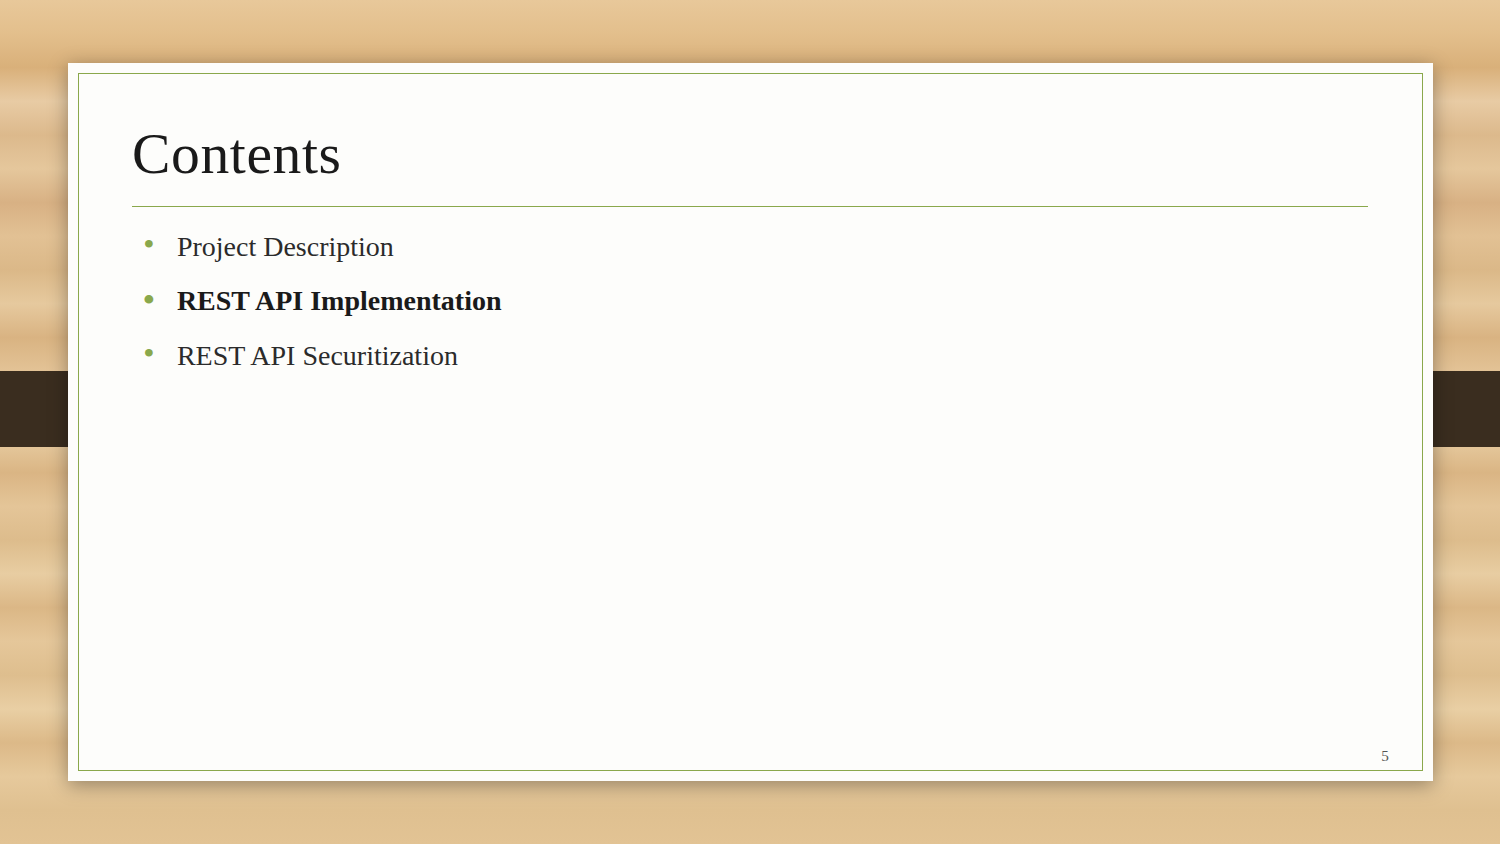Contents
Project Description
REST API Implementation
REST API Securitization
5